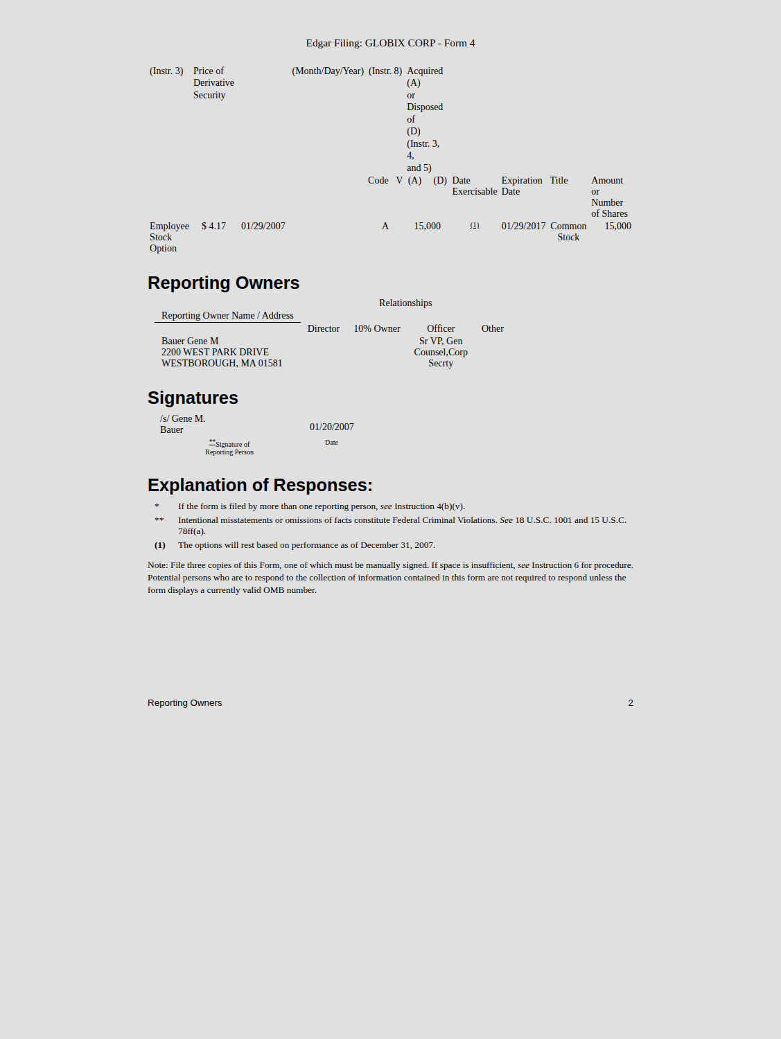Edgar Filing: GLOBIX CORP - Form 4
| (Instr. 3) | Price of Derivative Security | | (Month/Day/Year) | (Instr. 8) | Acquired (A) or Disposed of (D) (Instr. 3, 4, and 5) | | | | |
| | | | | Code V | (A) (D) | Date Exercisable | Expiration Date | Title | Amount or Number of Shares |
| Employee Stock Option | $ 4.17 | 01/29/2007 | | A | 15,000 | (1) | 01/29/2017 | Common Stock | 15,000 |
Reporting Owners
| | Relationships |
| Reporting Owner Name / Address | | | | |
| | Director | 10% Owner | Officer | Other |
| Bauer Gene M 2200 WEST PARK DRIVE WESTBOROUGH, MA 01581 | | | Sr VP, Gen Counsel,Corp Secrty | |
Signatures
| /s/ Gene M. Bauer | 01/20/2007 |
| ** Signature of Reporting Person | Date |
Explanation of Responses:
| * | If the form is filed by more than one reporting person, see Instruction 4(b)(v). |
| ** | Intentional misstatements or omissions of facts constitute Federal Criminal Violations. See 18 U.S.C. 1001 and 15 U.S.C. 78ff(a). |
| (1) | The options will rest based on performance as of December 31, 2007. |
Note: File three copies of this Form, one of which must be manually signed. If space is insufficient, see Instruction 6 for procedure.
Potential persons who are to respond to the collection of information contained in this form are not required to respond unless the form displays a currently valid OMB number.
Reporting Owners 2